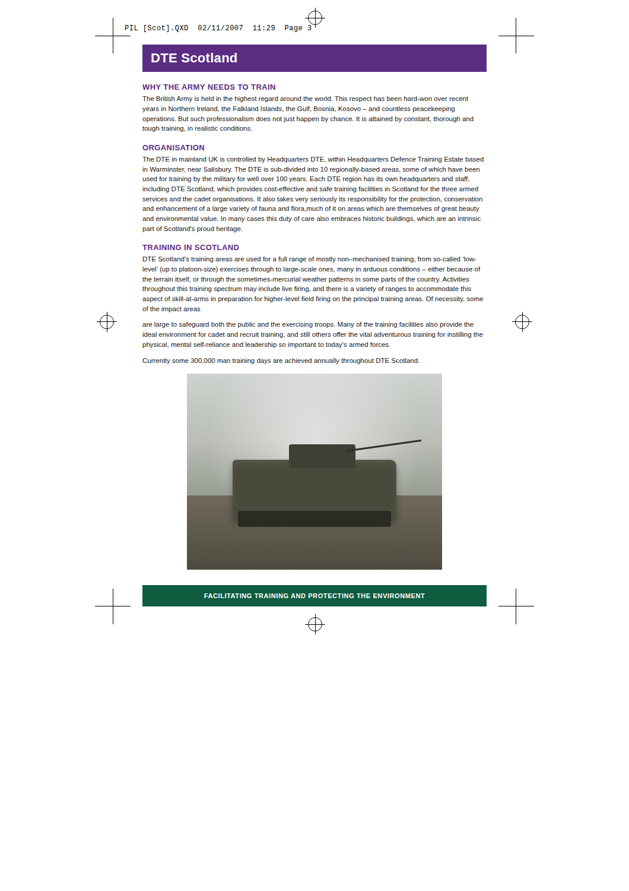PIL [Scot].QXD 02/11/2007 11:29 Page 3
DTE Scotland
Why the Army needs to train
The British Army is held in the highest regard around the world. This respect has been hard-won over recent years in Northern Ireland, the Falkland Islands, the Gulf, Bosnia, Kosovo – and countless peacekeeping operations. But such professionalism does not just happen by chance. It is attained by constant, thorough and tough training, in realistic conditions.
Organisation
The DTE in mainland UK is controlled by Headquarters DTE, within Headquarters Defence Training Estate based in Warminster, near Salisbury. The DTE is sub-divided into 10 regionally-based areas, some of which have been used for training by the military for well over 100 years. Each DTE region has its own headquarters and staff, including DTE Scotland, which provides cost-effective and safe training facilities in Scotland for the three armed services and the cadet organisations. It also takes very seriously its responsibility for the protection, conservation and enhancement of a large variety of fauna and flora,much of it on areas which are themselves of great beauty and environmental value. In many cases this duty of care also embraces historic buildings, which are an intrinsic part of Scotland's proud heritage.
Training in Scotland
DTE Scotland's training areas are used for a full range of mostly non–mechanised training, from so-called ‘low-level’ (up to platoon-size) exercises through to large-scale ones, many in arduous conditions – either because of the terrain itself, or through the sometimes-mercurial weather patterns in some parts of the country. Activities throughout this training spectrum may include live firing, and there is a variety of ranges to accommodate this aspect of skill-at-arms in preparation for higher-level field firing on the principal training areas. Of necessity, some of the impact areas
are large to safeguard both the public and the exercising troops. Many of the training facilities also provide the ideal environment for cadet and recruit training, and still others offer the vital adventurous training for instilling the physical, mental self-reliance and leadership so important to today's armed forces.
Currently some 300,000 man training days are achieved annually throughout DTE Scotland.
FACILITATING TRAINING AND PROTECTING THE ENVIRONMENT